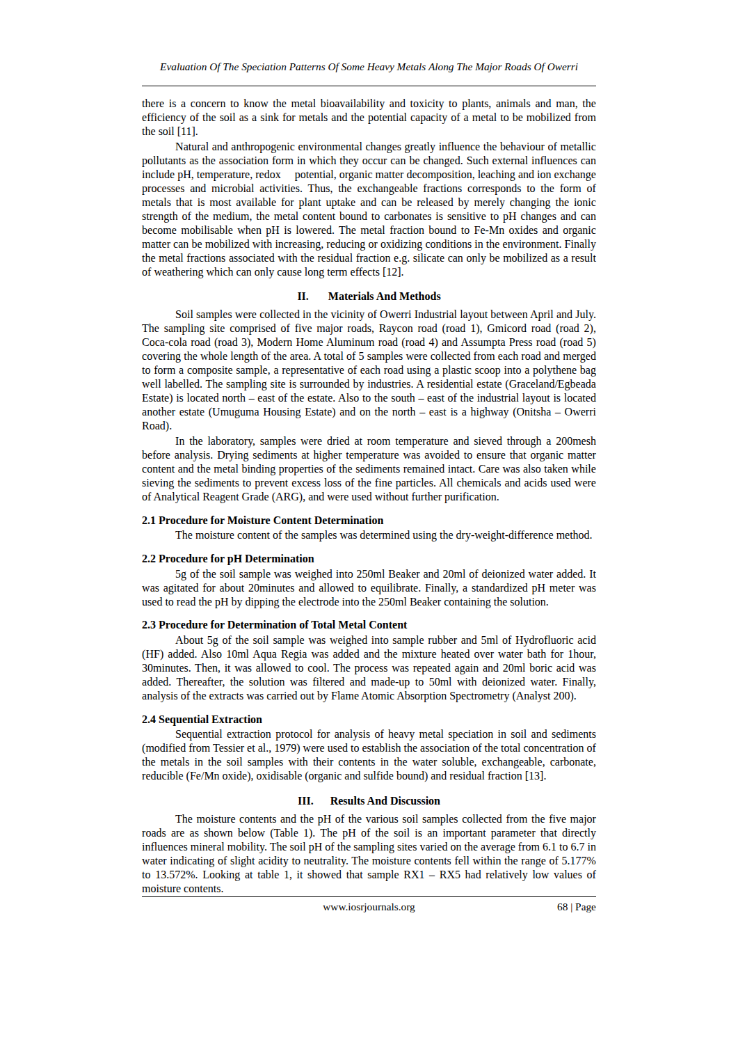Evaluation Of The Speciation Patterns Of Some Heavy Metals Along The Major Roads Of Owerri
there is a concern to know the metal bioavailability and toxicity to plants, animals and man, the efficiency of the soil as a sink for metals and the potential capacity of a metal to be mobilized from the soil [11].
Natural and anthropogenic environmental changes greatly influence the behaviour of metallic pollutants as the association form in which they occur can be changed. Such external influences can include pH, temperature, redox potential, organic matter decomposition, leaching and ion exchange processes and microbial activities. Thus, the exchangeable fractions corresponds to the form of metals that is most available for plant uptake and can be released by merely changing the ionic strength of the medium, the metal content bound to carbonates is sensitive to pH changes and can become mobilisable when pH is lowered. The metal fraction bound to Fe-Mn oxides and organic matter can be mobilized with increasing, reducing or oxidizing conditions in the environment. Finally the metal fractions associated with the residual fraction e.g. silicate can only be mobilized as a result of weathering which can only cause long term effects [12].
II. Materials And Methods
Soil samples were collected in the vicinity of Owerri Industrial layout between April and July. The sampling site comprised of five major roads, Raycon road (road 1), Gmicord road (road 2), Coca-cola road (road 3), Modern Home Aluminum road (road 4) and Assumpta Press road (road 5) covering the whole length of the area. A total of 5 samples were collected from each road and merged to form a composite sample, a representative of each road using a plastic scoop into a polythene bag well labelled. The sampling site is surrounded by industries. A residential estate (Graceland/Egbeada Estate) is located north – east of the estate. Also to the south – east of the industrial layout is located another estate (Umuguma Housing Estate) and on the north – east is a highway (Onitsha – Owerri Road).
In the laboratory, samples were dried at room temperature and sieved through a 200mesh before analysis. Drying sediments at higher temperature was avoided to ensure that organic matter content and the metal binding properties of the sediments remained intact. Care was also taken while sieving the sediments to prevent excess loss of the fine particles. All chemicals and acids used were of Analytical Reagent Grade (ARG), and were used without further purification.
2.1 Procedure for Moisture Content Determination
The moisture content of the samples was determined using the dry-weight-difference method.
2.2 Procedure for pH Determination
5g of the soil sample was weighed into 250ml Beaker and 20ml of deionized water added. It was agitated for about 20minutes and allowed to equilibrate. Finally, a standardized pH meter was used to read the pH by dipping the electrode into the 250ml Beaker containing the solution.
2.3 Procedure for Determination of Total Metal Content
About 5g of the soil sample was weighed into sample rubber and 5ml of Hydrofluoric acid (HF) added. Also 10ml Aqua Regia was added and the mixture heated over water bath for 1hour, 30minutes. Then, it was allowed to cool. The process was repeated again and 20ml boric acid was added. Thereafter, the solution was filtered and made-up to 50ml with deionized water. Finally, analysis of the extracts was carried out by Flame Atomic Absorption Spectrometry (Analyst 200).
2.4 Sequential Extraction
Sequential extraction protocol for analysis of heavy metal speciation in soil and sediments (modified from Tessier et al., 1979) were used to establish the association of the total concentration of the metals in the soil samples with their contents in the water soluble, exchangeable, carbonate, reducible (Fe/Mn oxide), oxidisable (organic and sulfide bound) and residual fraction [13].
III. Results And Discussion
The moisture contents and the pH of the various soil samples collected from the five major roads are as shown below (Table 1). The pH of the soil is an important parameter that directly influences mineral mobility. The soil pH of the sampling sites varied on the average from 6.1 to 6.7 in water indicating of slight acidity to neutrality. The moisture contents fell within the range of 5.177% to 13.572%. Looking at table 1, it showed that sample RX1 – RX5 had relatively low values of moisture contents.
www.iosrjournals.org
68 | Page